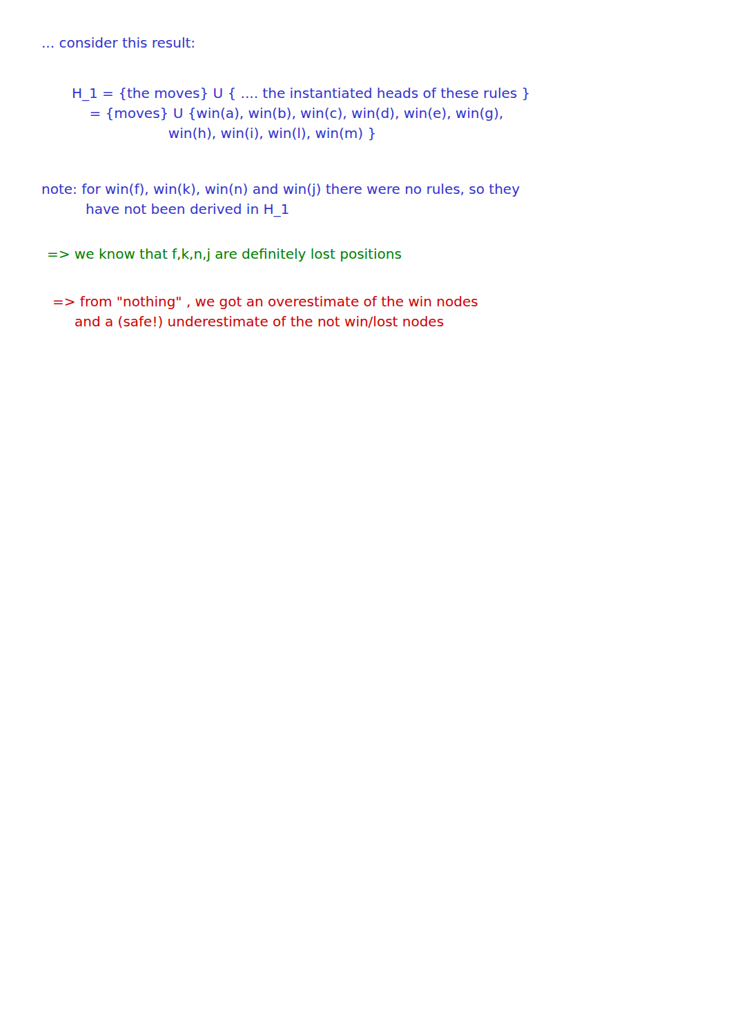... consider this result:
H_1 = {the moves} U { .... the instantiated heads of these rules }
= {moves} U {win(a), win(b), win(c), win(d), win(e), win(g),
win(h), win(i), win(l), win(m) }
note: for win(f), win(k), win(n) and win(j) there were no rules, so they
have not been derived in H_1
=> we know that f,k,n,j are definitely lost positions
=> from "nothing" , we got an overestimate of the win nodes
and a (safe!) underestimate of the not win/lost nodes